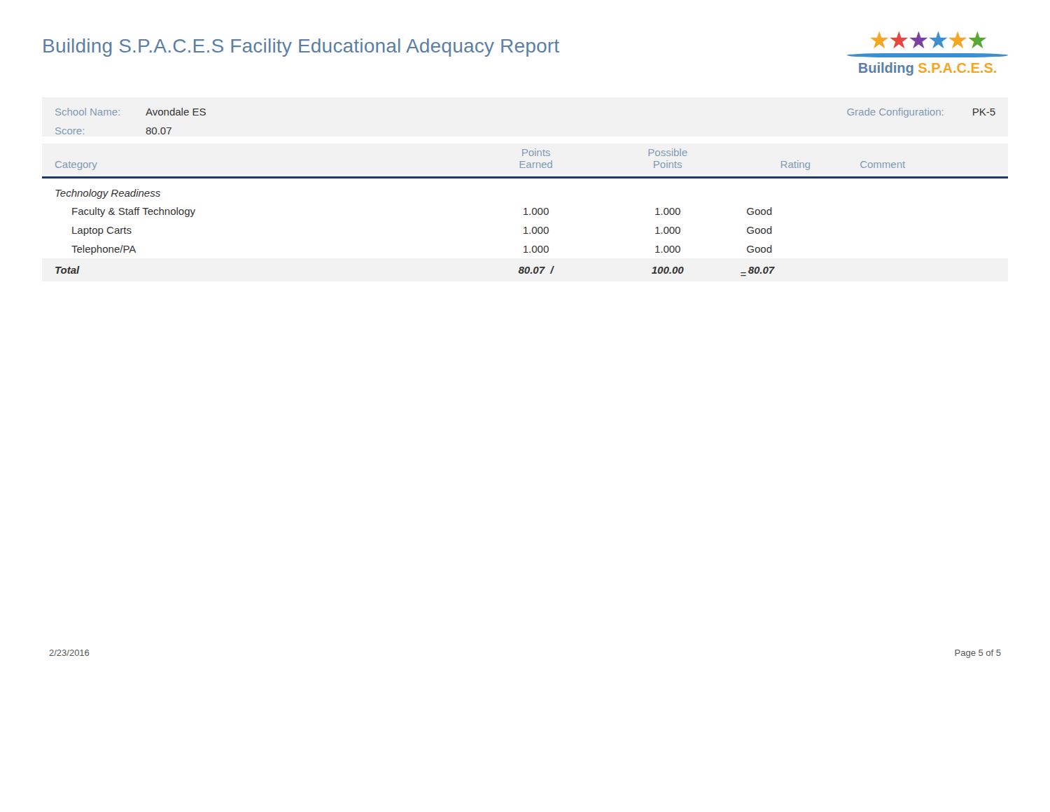Building S.P.A.C.E.S Facility Educational Adequacy Report
★★★★★★
Building S.P.A.C.E.S.
School Name:
Avondale ES
Grade Configuration:
PK-5
Score:
80.07
| Category | Points Earned | Possible Points | Rating | Comment |
| --- | --- | --- | --- | --- |
| Technology Readiness |
| Faculty & Staff Technology | 1.000 | 1.000 | Good | |
| Laptop Carts | 1.000 | 1.000 | Good | |
| Telephone/PA | 1.000 | 1.000 | Good | |
| Total | 80.07 / | 100.00 | 80.07 | |
2/23/2016
Page 5 of 5